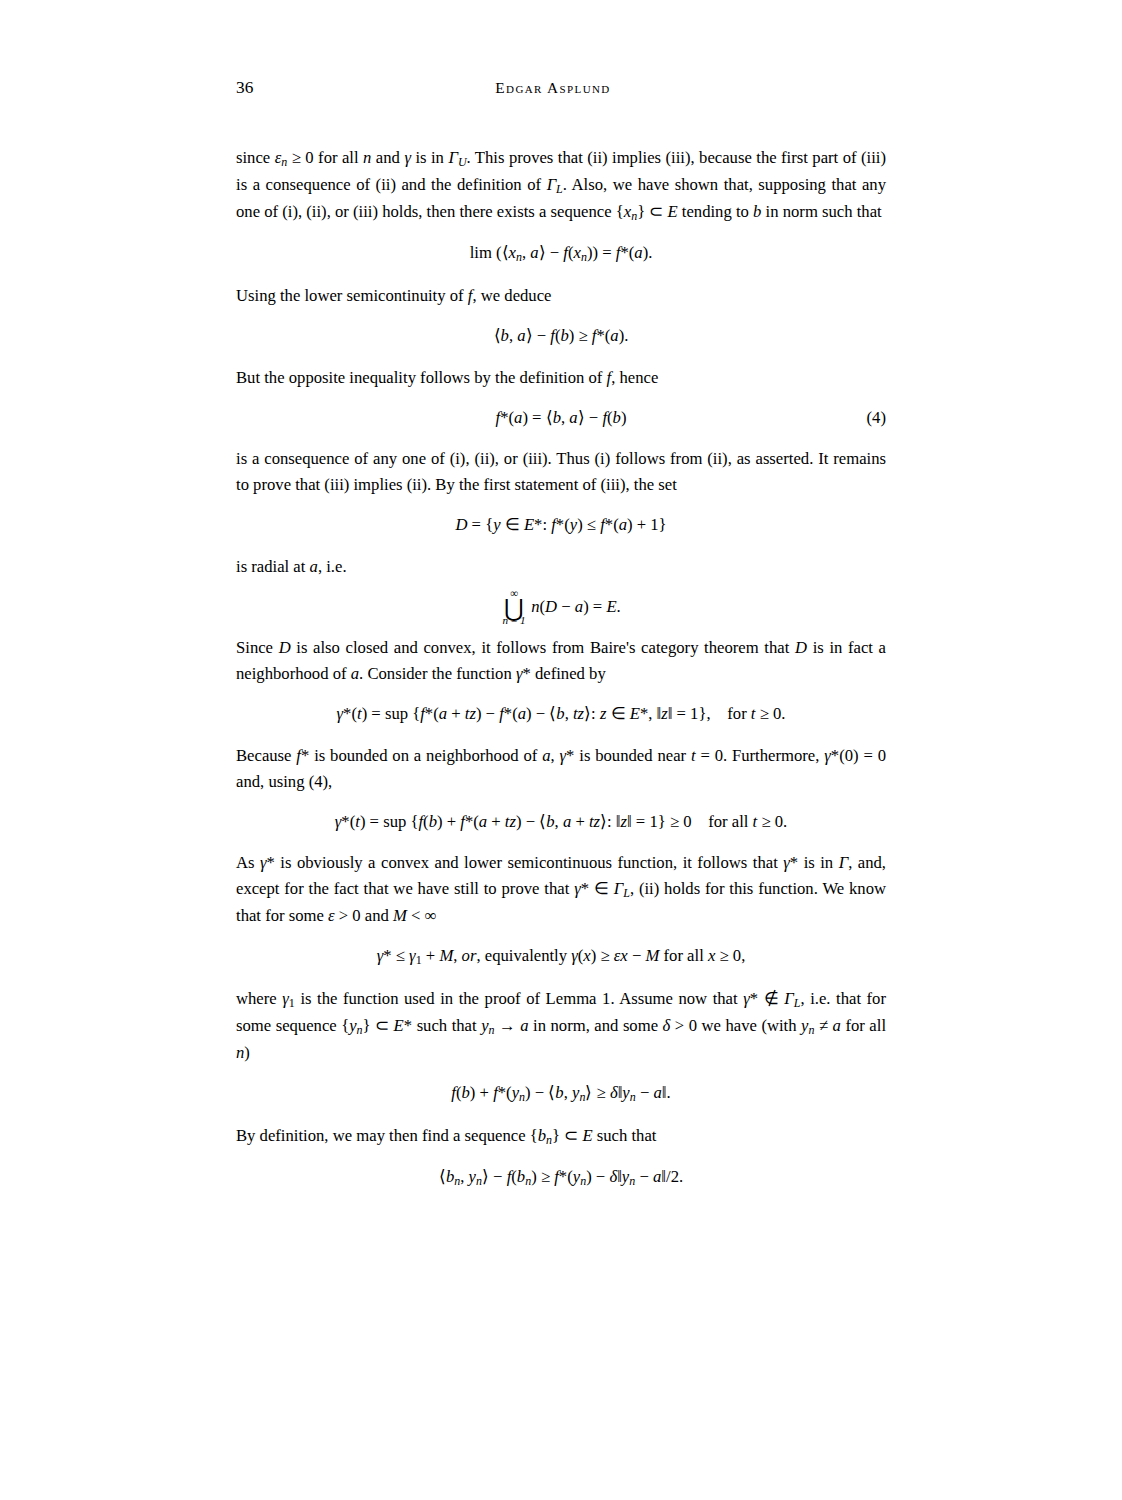36 Edgar Asplund
since εn ≥ 0 for all n and γ is in ΓU. This proves that (ii) implies (iii), because the first part of (iii) is a consequence of (ii) and the definition of ΓL. Also, we have shown that, supposing that any one of (i), (ii), or (iii) holds, then there exists a sequence {xn} ⊂ E tending to b in norm such that
lim (⟨xn, a⟩ − f(xn)) = f*(a).
Using the lower semicontinuity of f, we deduce
⟨b, a⟩ − f(b) ≥ f*(a).
But the opposite inequality follows by the definition of f, hence
f*(a) = ⟨b, a⟩ − f(b) (4)
is a consequence of any one of (i), (ii), or (iii). Thus (i) follows from (ii), as asserted. It remains to prove that (iii) implies (ii). By the first statement of (iii), the set
D = {y ∈ E*: f*(y) ≤ f*(a) + 1}
is radial at a, i.e.
∞⋃n = 1 n(D − a) = E.
Since D is also closed and convex, it follows from Baire's category theorem that D is in fact a neighborhood of a. Consider the function γ* defined by
γ*(t) = sup {f*(a + tz) − f*(a) − ⟨b, tz⟩: z ∈ E*, ‖z‖ = 1}, for t ≥ 0.
Because f* is bounded on a neighborhood of a, γ* is bounded near t = 0. Furthermore, γ*(0) = 0 and, using (4),
γ*(t) = sup {f(b) + f*(a + tz) − ⟨b, a + tz⟩: ‖z‖ = 1} ≥ 0 for all t ≥ 0.
As γ* is obviously a convex and lower semicontinuous function, it follows that γ* is in Γ, and, except for the fact that we have still to prove that γ* ∈ ΓL, (ii) holds for this function. We know that for some ε > 0 and M < ∞
γ* ≤ γ 1 + M, or, equivalently γ(x) ≥ εx − M for all x ≥ 0,
where γ 1 is the function used in the proof of Lemma 1. Assume now that γ* ∉ ΓL, i.e. that for some sequence {yn} ⊂ E* such that yn → a in norm, and some δ > 0 we have (with yn ≠ a for all n)
f(b) + f*(yn) − ⟨b, yn⟩ ≥ δ‖yn − a‖.
By definition, we may then find a sequence {bn} ⊂ E such that
⟨bn, yn⟩ − f(bn) ≥ f*(yn) − δ‖yn − a‖/2.